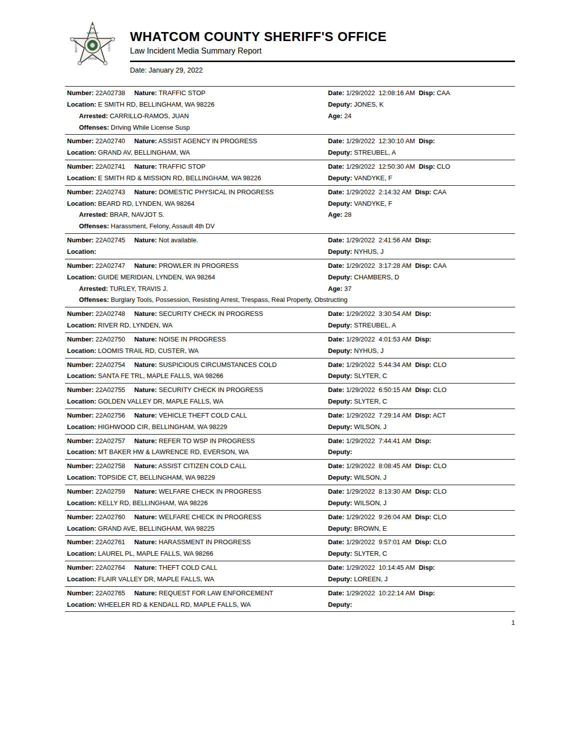SHERIFF WHATCOM COUNTY OFFICE
WHATCOM COUNTY SHERIFF'S OFFICE
Law Incident Media Summary Report
Date: January 29, 2022
| Number: 22A02738 Nature: TRAFFIC STOP | Date: 1/29/2022 12:08:16 AM Disp: CAA |
| Location: E SMITH RD, BELLINGHAM, WA 98226 | Deputy: JONES, K |
| Arrested: CARRILLO-RAMOS, JUAN | Age: 24 |
| Offenses: Driving While License Susp |
| Number: 22A02740 Nature: ASSIST AGENCY IN PROGRESS | Date: 1/29/2022 12:30:10 AM Disp: |
| Location: GRAND AV, BELLINGHAM, WA | Deputy: STREUBEL, A |
| Number: 22A02741 Nature: TRAFFIC STOP | Date: 1/29/2022 12:50:30 AM Disp: CLO |
| Location: E SMITH RD & MISSION RD, BELLINGHAM, WA 98226 | Deputy: VANDYKE, F |
| Number: 22A02743 Nature: DOMESTIC PHYSICAL IN PROGRESS | Date: 1/29/2022 2:14:32 AM Disp: CAA |
| Location: BEARD RD, LYNDEN, WA 98264 | Deputy: VANDYKE, F |
| Arrested: BRAR, NAVJOT S. | Age: 28 |
| Offenses: Harassment, Felony, Assault 4th DV |
| Number: 22A02745 Nature: Not available. | Date: 1/29/2022 2:41:56 AM Disp: |
| Location: | Deputy: NYHUS, J |
| Number: 22A02747 Nature: PROWLER IN PROGRESS | Date: 1/29/2022 3:17:28 AM Disp: CAA |
| Location: GUIDE MERIDIAN, LYNDEN, WA 98264 | Deputy: CHAMBERS, D |
| Arrested: TURLEY, TRAVIS J. | Age: 37 |
| Offenses: Burglary Tools, Possession, Resisting Arrest, Trespass, Real Property, Obstructing |
| Number: 22A02748 Nature: SECURITY CHECK IN PROGRESS | Date: 1/29/2022 3:30:54 AM Disp: |
| Location: RIVER RD, LYNDEN, WA | Deputy: STREUBEL, A |
| Number: 22A02750 Nature: NOISE IN PROGRESS | Date: 1/29/2022 4:01:53 AM Disp: |
| Location: LOOMIS TRAIL RD, CUSTER, WA | Deputy: NYHUS, J |
| Number: 22A02754 Nature: SUSPICIOUS CIRCUMSTANCES COLD | Date: 1/29/2022 5:44:34 AM Disp: CLO |
| Location: SANTA FE TRL, MAPLE FALLS, WA 98266 | Deputy: SLYTER, C |
| Number: 22A02755 Nature: SECURITY CHECK IN PROGRESS | Date: 1/29/2022 6:50:15 AM Disp: CLO |
| Location: GOLDEN VALLEY DR, MAPLE FALLS, WA | Deputy: SLYTER, C |
| Number: 22A02756 Nature: VEHICLE THEFT COLD CALL | Date: 1/29/2022 7:29:14 AM Disp: ACT |
| Location: HIGHWOOD CIR, BELLINGHAM, WA 98229 | Deputy: WILSON, J |
| Number: 22A02757 Nature: REFER TO WSP IN PROGRESS | Date: 1/29/2022 7:44:41 AM Disp: |
| Location: MT BAKER HW & LAWRENCE RD, EVERSON, WA | Deputy: |
| Number: 22A02758 Nature: ASSIST CITIZEN COLD CALL | Date: 1/29/2022 8:08:45 AM Disp: CLO |
| Location: TOPSIDE CT, BELLINGHAM, WA 98229 | Deputy: WILSON, J |
| Number: 22A02759 Nature: WELFARE CHECK IN PROGRESS | Date: 1/29/2022 8:13:30 AM Disp: CLO |
| Location: KELLY RD, BELLINGHAM, WA 98226 | Deputy: WILSON, J |
| Number: 22A02760 Nature: WELFARE CHECK IN PROGRESS | Date: 1/29/2022 9:26:04 AM Disp: CLO |
| Location: GRAND AVE, BELLINGHAM, WA 98225 | Deputy: BROWN, E |
| Number: 22A02761 Nature: HARASSMENT IN PROGRESS | Date: 1/29/2022 9:57:01 AM Disp: CLO |
| Location: LAUREL PL, MAPLE FALLS, WA 98266 | Deputy: SLYTER, C |
| Number: 22A02764 Nature: THEFT COLD CALL | Date: 1/29/2022 10:14:45 AM Disp: |
| Location: FLAIR VALLEY DR, MAPLE FALLS, WA | Deputy: LOREEN, J |
| Number: 22A02765 Nature: REQUEST FOR LAW ENFORCEMENT | Date: 1/29/2022 10:22:14 AM Disp: |
| Location: WHEELER RD & KENDALL RD, MAPLE FALLS, WA | Deputy: |
1